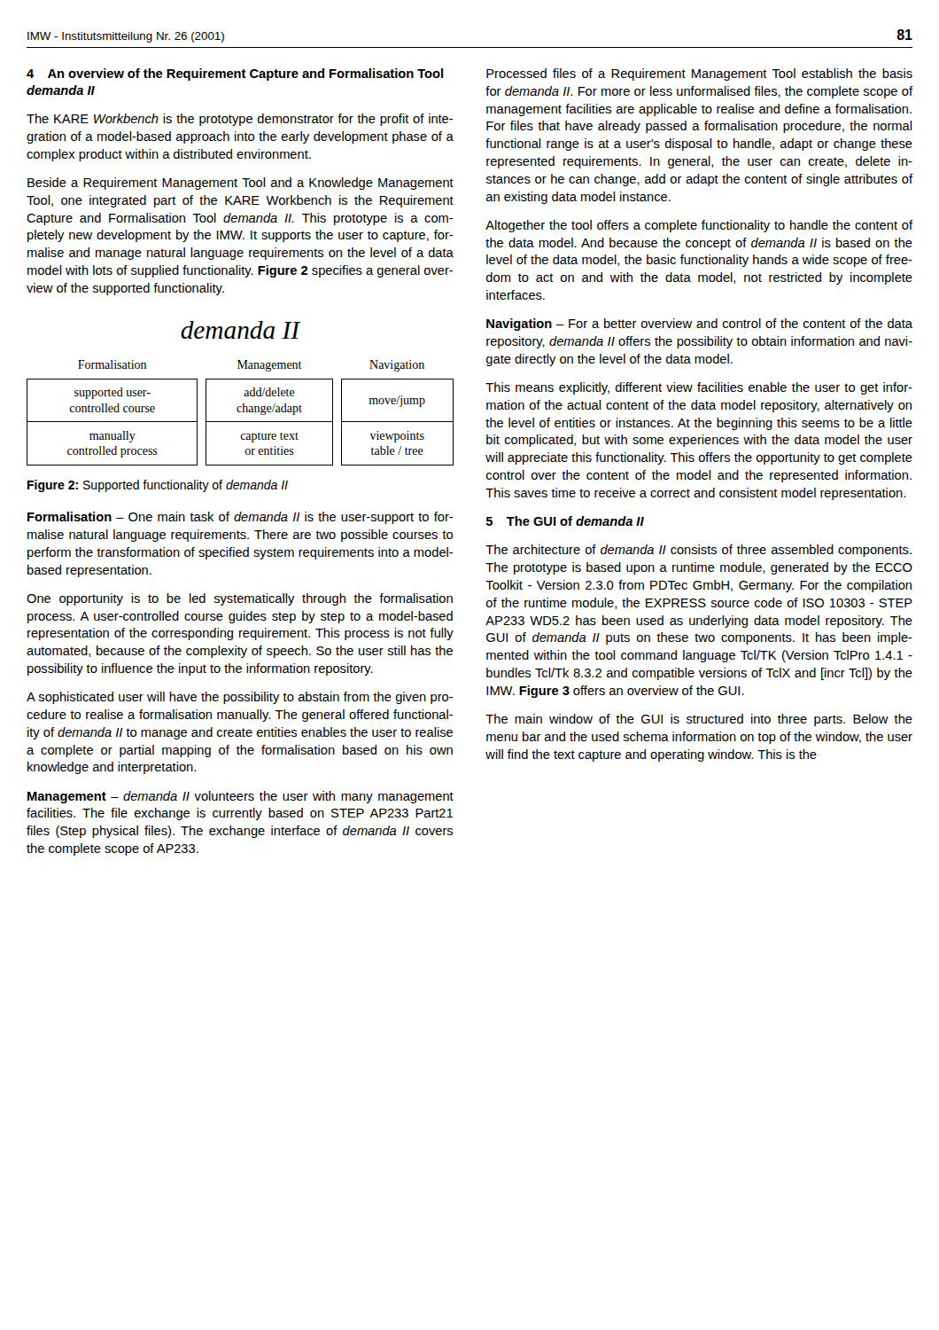IMW - Institutsmitteilung Nr. 26 (2001) 81
4 An overview of the Requirement Capture and Formalisation Tool demanda II
The KARE Workbench is the prototype demonstrator for the profit of integration of a model-based approach into the early development phase of a complex product within a distributed environment.
Beside a Requirement Management Tool and a Knowledge Management Tool, one integrated part of the KARE Workbench is the Requirement Capture and Formalisation Tool demanda II. This prototype is a completely new development by the IMW. It supports the user to capture, formalise and manage natural language requirements on the level of a data model with lots of supplied functionality. Figure 2 specifies a general overview of the supported functionality.
demanda II
| Formalisation | | Management | | Navigation |
| --- | --- | --- | --- | --- |
| supported user- controlled course | | add/delete change/adapt | | move/jump |
| manually controlled process | | capture text or entities | | viewpoints table / tree |
Figure 2: Supported functionality of demanda II
Formalisation – One main task of demanda II is the user-support to formalise natural language requirements. There are two possible courses to perform the transformation of specified system requirements into a model-based representation.
One opportunity is to be led systematically through the formalisation process. A user-controlled course guides step by step to a model-based representation of the corresponding requirement. This process is not fully automated, because of the complexity of speech. So the user still has the possibility to influence the input to the information repository.
A sophisticated user will have the possibility to abstain from the given procedure to realise a formalisation manually. The general offered functionality of demanda II to manage and create entities enables the user to realise a complete or partial mapping of the formalisation based on his own knowledge and interpretation.
Management – demanda II volunteers the user with many management facilities. The file exchange is currently based on STEP AP233 Part21 files (Step physical files). The exchange interface of demanda II covers the complete scope of AP233.
Processed files of a Requirement Management Tool establish the basis for demanda II. For more or less unformalised files, the complete scope of management facilities are applicable to realise and define a formalisation. For files that have already passed a formalisation procedure, the normal functional range is at a user's disposal to handle, adapt or change these represented requirements. In general, the user can create, delete instances or he can change, add or adapt the content of single attributes of an existing data model instance.
Altogether the tool offers a complete functionality to handle the content of the data model. And because the concept of demanda II is based on the level of the data model, the basic functionality hands a wide scope of freedom to act on and with the data model, not restricted by incomplete interfaces.
Navigation – For a better overview and control of the content of the data repository, demanda II offers the possibility to obtain information and navigate directly on the level of the data model.
This means explicitly, different view facilities enable the user to get information of the actual content of the data model repository, alternatively on the level of entities or instances. At the beginning this seems to be a little bit complicated, but with some experiences with the data model the user will appreciate this functionality. This offers the opportunity to get complete control over the content of the model and the represented information. This saves time to receive a correct and consistent model representation.
5 The GUI of demanda II
The architecture of demanda II consists of three assembled components. The prototype is based upon a runtime module, generated by the ECCO Toolkit - Version 2.3.0 from PDTec GmbH, Germany. For the compilation of the runtime module, the EXPRESS source code of ISO 10303 - STEP AP233 WD5.2 has been used as underlying data model repository. The GUI of demanda II puts on these two components. It has been implemented within the tool command language Tcl/TK (Version TclPro 1.4.1 - bundles Tcl/Tk 8.3.2 and compatible versions of TclX and [incr Tcl]) by the IMW. Figure 3 offers an overview of the GUI.
The main window of the GUI is structured into three parts. Below the menu bar and the used schema information on top of the window, the user will find the text capture and operating window. This is the